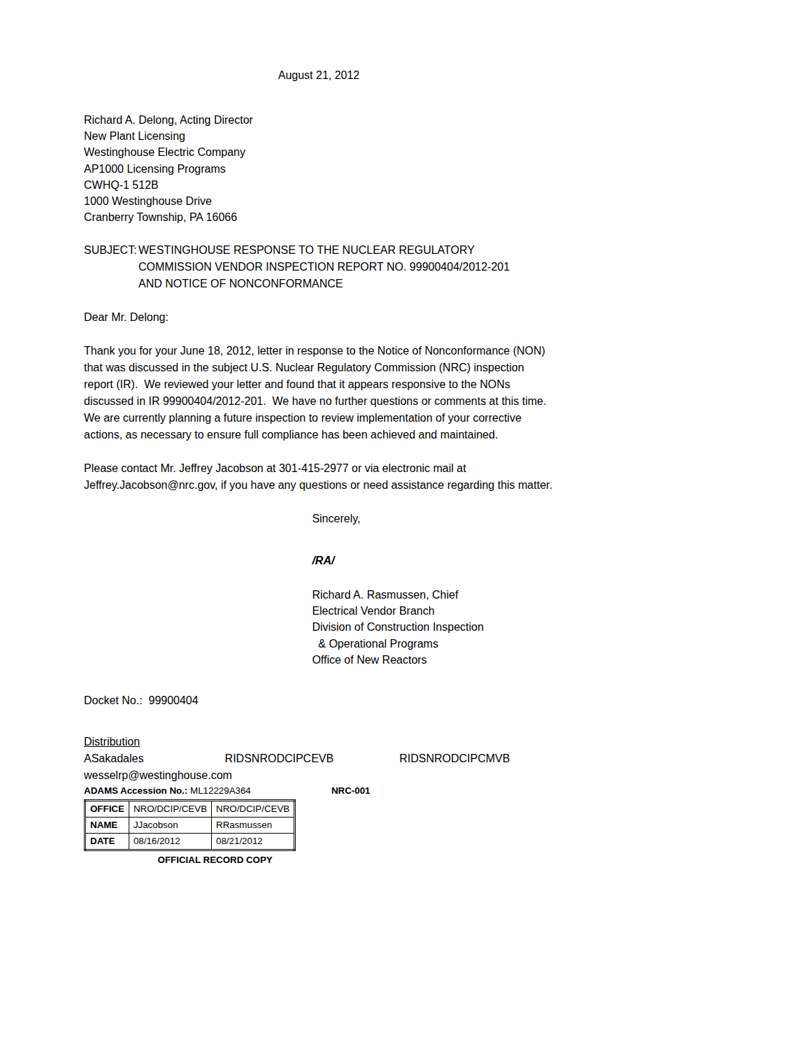August 21, 2012
Richard A. Delong, Acting Director
New Plant Licensing
Westinghouse Electric Company
AP1000 Licensing Programs
CWHQ-1 512B
1000 Westinghouse Drive
Cranberry Township, PA 16066
SUBJECT: WESTINGHOUSE RESPONSE TO THE NUCLEAR REGULATORY COMMISSION VENDOR INSPECTION REPORT NO. 99900404/2012-201 AND NOTICE OF NONCONFORMANCE
Dear Mr. Delong:
Thank you for your June 18, 2012, letter in response to the Notice of Nonconformance (NON) that was discussed in the subject U.S. Nuclear Regulatory Commission (NRC) inspection report (IR). We reviewed your letter and found that it appears responsive to the NONs discussed in IR 99900404/2012-201. We have no further questions or comments at this time. We are currently planning a future inspection to review implementation of your corrective actions, as necessary to ensure full compliance has been achieved and maintained.
Please contact Mr. Jeffrey Jacobson at 301-415-2977 or via electronic mail at Jeffrey.Jacobson@nrc.gov, if you have any questions or need assistance regarding this matter.
Sincerely,
/RA/
Richard A. Rasmussen, Chief
Electrical Vendor Branch
Division of Construction Inspection
& Operational Programs
Office of New Reactors
Docket No.: 99900404
Distribution
ASakadales
RIDSNRODCIPCEVB
RIDSNRODCIPCMVB
wesselrp@westinghouse.com
ADAMS Accession No.: ML12229A364 NRC-001
| OFFICE | NRO/DCIP/CEVB | NRO/DCIP/CEVB |
| NAME | JJacobson | RRasmussen |
| DATE | 08/16/2012 | 08/21/2012 |
OFFICIAL RECORD COPY